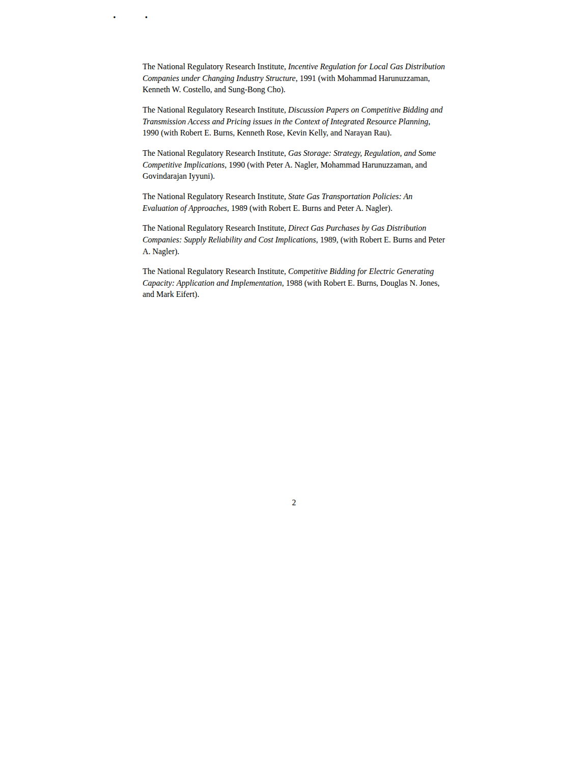• •
The National Regulatory Research Institute, Incentive Regulation for Local Gas Distribution Companies under Changing Industry Structure, 1991 (with Mohammad Harunuzzaman, Kenneth W. Costello, and Sung-Bong Cho).
The National Regulatory Research Institute, Discussion Papers on Competitive Bidding and Transmission Access and Pricing issues in the Context of Integrated Resource Planning, 1990 (with Robert E. Burns, Kenneth Rose, Kevin Kelly, and Narayan Rau).
The National Regulatory Research Institute, Gas Storage: Strategy, Regulation, and Some Competitive Implications, 1990 (with Peter A. Nagler, Mohammad Harunuzzaman, and Govindarajan Iyyuni).
The National Regulatory Research Institute, State Gas Transportation Policies: An Evaluation of Approaches, 1989 (with Robert E. Burns and Peter A. Nagler).
The National Regulatory Research Institute, Direct Gas Purchases by Gas Distribution Companies: Supply Reliability and Cost Implications, 1989, (with Robert E. Burns and Peter A. Nagler).
The National Regulatory Research Institute, Competitive Bidding for Electric Generating Capacity: Application and Implementation, 1988 (with Robert E. Burns, Douglas N. Jones, and Mark Eifert).
2